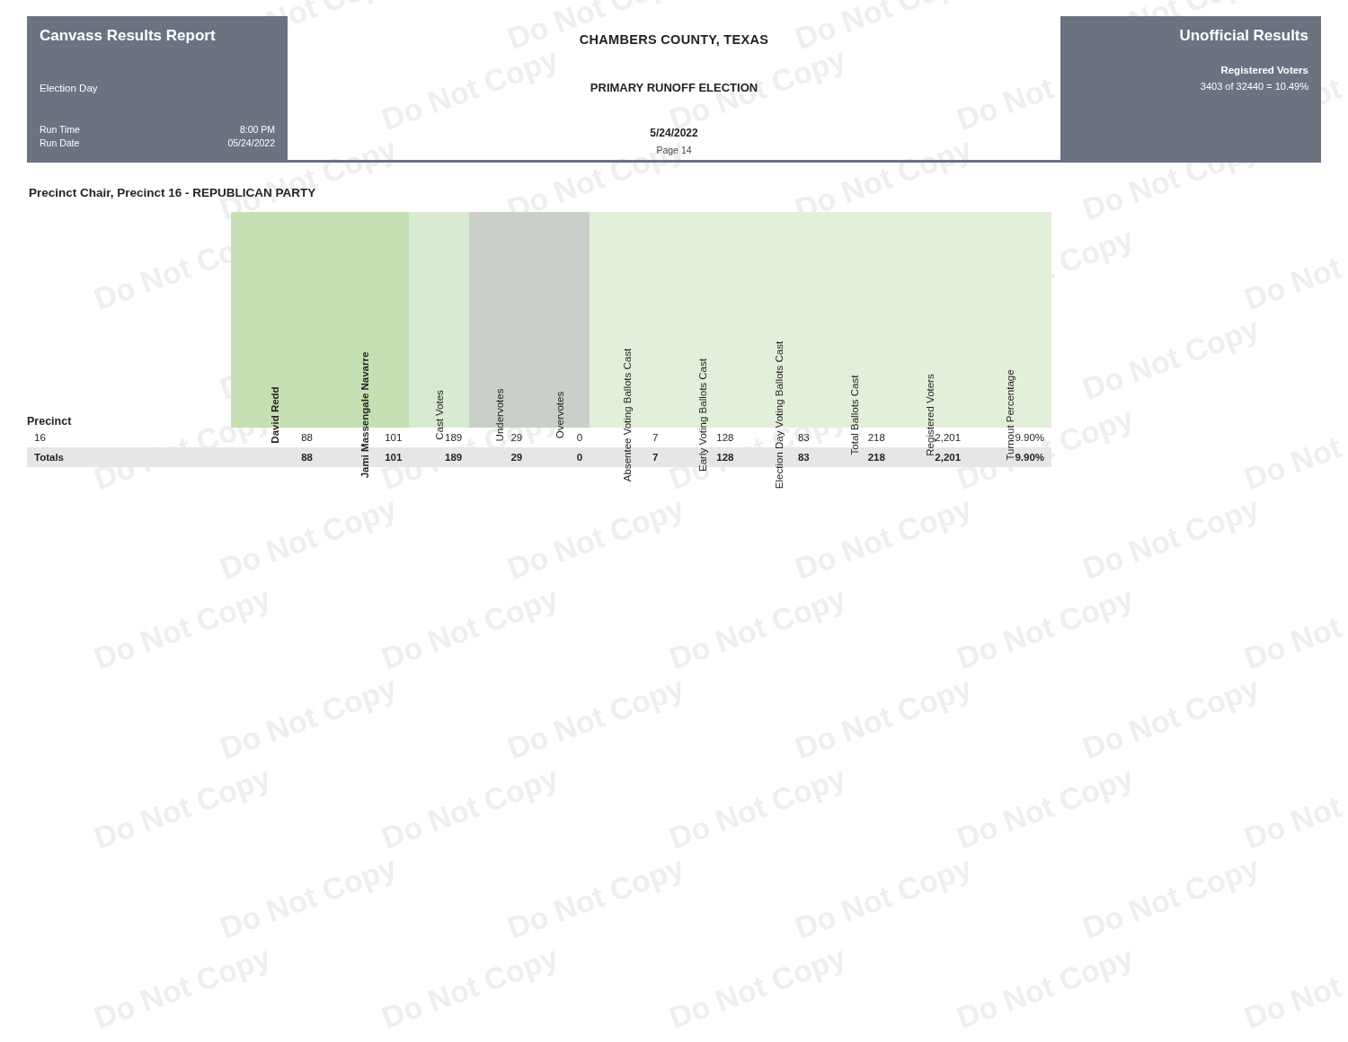Do Not Copy
Do Not Copy
Do Not Copy
Do Not Copy
Do Not Copy
Do Not Copy
Do Not Copy
Do Not Copy
Do Not Copy
Do Not Copy
Do Not Copy
Do Not Copy
Do Not Copy
Do Not Copy
Do Not Copy
Do Not Copy
Do Not Copy
Do Not Copy
Do Not Copy
Do Not Copy
Do Not Copy
Do Not Copy
Do Not Copy
Do Not Copy
Do Not Copy
Do Not Copy
Do Not Copy
Do Not Copy
Do Not Copy
Do Not Copy
Do Not Copy
Do Not Copy
Do Not Copy
Do Not Copy
Do Not Copy
Do Not Copy
Do Not Copy
Do Not Copy
Do Not Copy
Do Not Copy
Do Not Copy
Do Not Copy
Do Not Copy
Do Not Copy
Do Not Copy
Do Not Copy
Do Not Copy
Do Not Copy
Do Not Copy
Do Not Copy
Do Not Copy
Do Not Copy
Do Not Copy
Do Not Copy
Canvass Results Report
Election Day
Run Time 8:00 PM
Run Date 05/24/2022
CHAMBERS COUNTY, TEXAS
PRIMARY RUNOFF ELECTION
5/24/2022
Page 14
Unofficial Results
Registered Voters
3403 of 32440 = 10.49%
Precinct Chair, Precinct 16 - REPUBLICAN PARTY
| Precinct | David Redd | Jami Massengale Navarre | Cast Votes | Undervotes | Overvotes | Absentee Voting Ballots Cast | Early Voting Ballots Cast | Election Day Voting Ballots Cast | Total Ballots Cast | Registered Voters | Turnout Percentage |
| --- | --- | --- | --- | --- | --- | --- | --- | --- | --- | --- | --- |
| 16 | 88 | 101 | 189 | 29 | 0 | 7 | 128 | 83 | 218 | 2,201 | 9.90% |
| Totals | 88 | 101 | 189 | 29 | 0 | 7 | 128 | 83 | 218 | 2,201 | 9.90% |